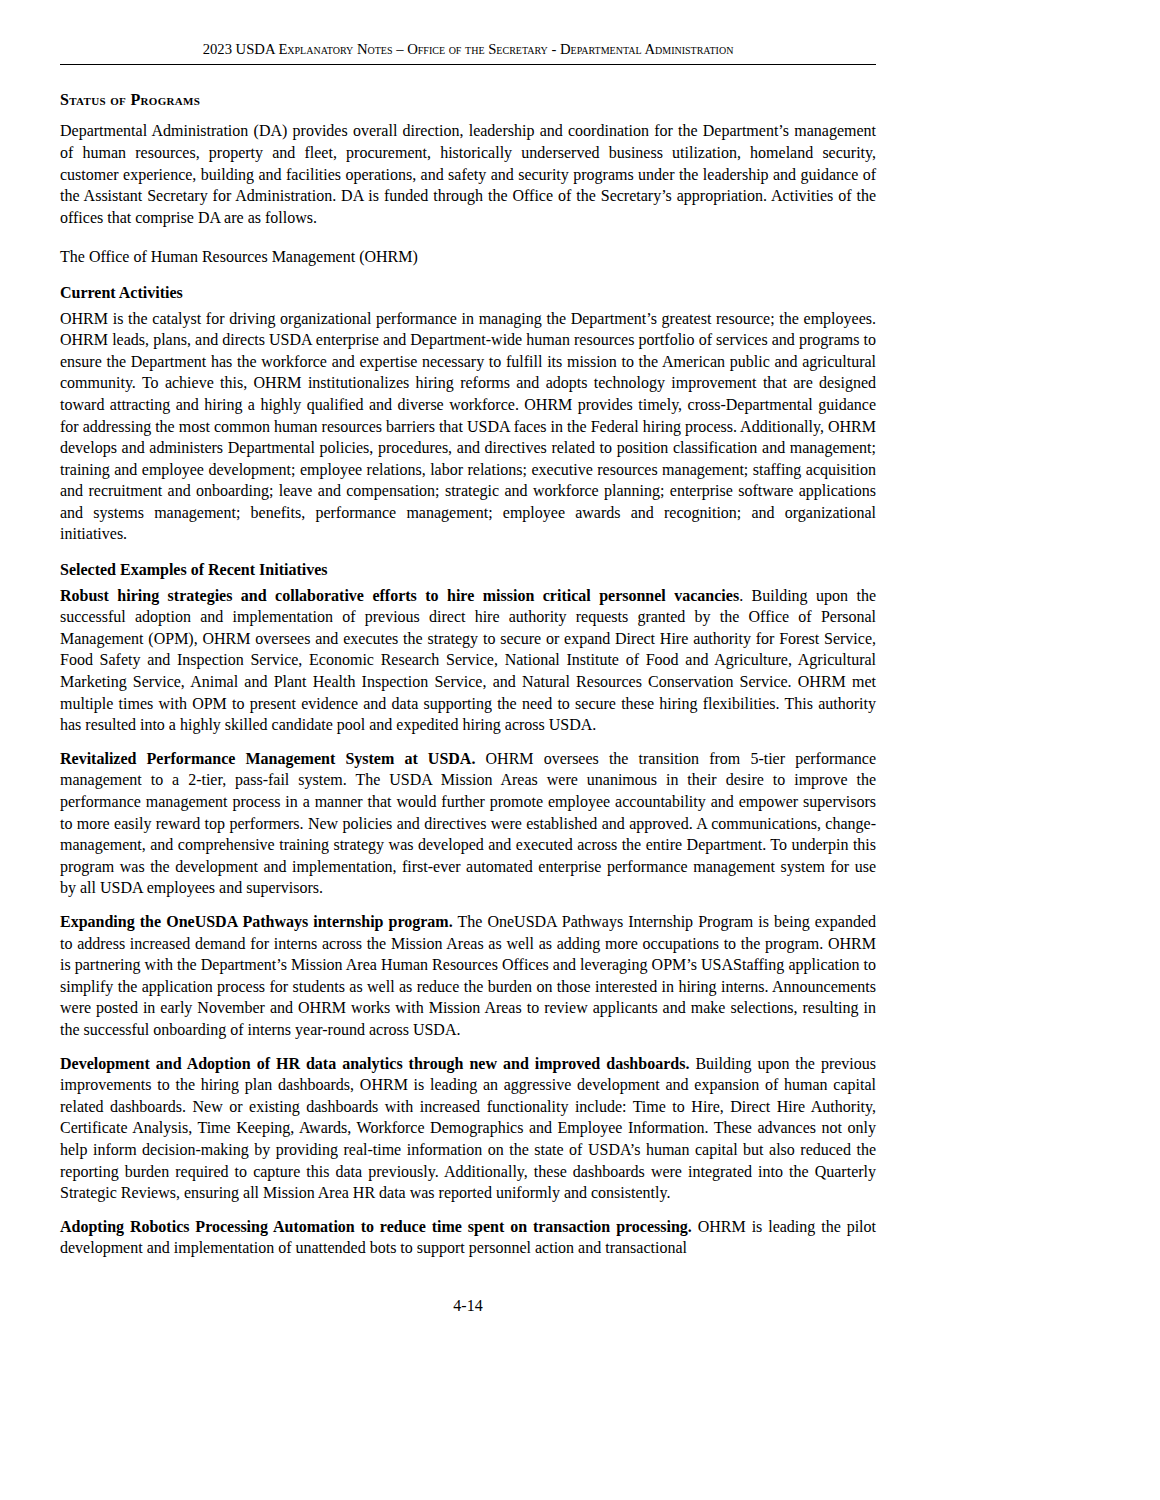2023 USDA Explanatory Notes – Office of the Secretary - Departmental Administration
Status of Programs
Departmental Administration (DA) provides overall direction, leadership and coordination for the Department’s management of human resources, property and fleet, procurement, historically underserved business utilization, homeland security, customer experience, building and facilities operations, and safety and security programs under the leadership and guidance of the Assistant Secretary for Administration. DA is funded through the Office of the Secretary’s appropriation. Activities of the offices that comprise DA are as follows.
The Office of Human Resources Management (OHRM)
Current Activities
OHRM is the catalyst for driving organizational performance in managing the Department’s greatest resource; the employees. OHRM leads, plans, and directs USDA enterprise and Department-wide human resources portfolio of services and programs to ensure the Department has the workforce and expertise necessary to fulfill its mission to the American public and agricultural community. To achieve this, OHRM institutionalizes hiring reforms and adopts technology improvement that are designed toward attracting and hiring a highly qualified and diverse workforce. OHRM provides timely, cross-Departmental guidance for addressing the most common human resources barriers that USDA faces in the Federal hiring process. Additionally, OHRM develops and administers Departmental policies, procedures, and directives related to position classification and management; training and employee development; employee relations, labor relations; executive resources management; staffing acquisition and recruitment and onboarding; leave and compensation; strategic and workforce planning; enterprise software applications and systems management; benefits, performance management; employee awards and recognition; and organizational initiatives.
Selected Examples of Recent Initiatives
Robust hiring strategies and collaborative efforts to hire mission critical personnel vacancies. Building upon the successful adoption and implementation of previous direct hire authority requests granted by the Office of Personal Management (OPM), OHRM oversees and executes the strategy to secure or expand Direct Hire authority for Forest Service, Food Safety and Inspection Service, Economic Research Service, National Institute of Food and Agriculture, Agricultural Marketing Service, Animal and Plant Health Inspection Service, and Natural Resources Conservation Service. OHRM met multiple times with OPM to present evidence and data supporting the need to secure these hiring flexibilities. This authority has resulted into a highly skilled candidate pool and expedited hiring across USDA.
Revitalized Performance Management System at USDA. OHRM oversees the transition from 5-tier performance management to a 2-tier, pass-fail system. The USDA Mission Areas were unanimous in their desire to improve the performance management process in a manner that would further promote employee accountability and empower supervisors to more easily reward top performers. New policies and directives were established and approved. A communications, change-management, and comprehensive training strategy was developed and executed across the entire Department. To underpin this program was the development and implementation, first-ever automated enterprise performance management system for use by all USDA employees and supervisors.
Expanding the OneUSDA Pathways internship program. The OneUSDA Pathways Internship Program is being expanded to address increased demand for interns across the Mission Areas as well as adding more occupations to the program. OHRM is partnering with the Department’s Mission Area Human Resources Offices and leveraging OPM’s USAStaffing application to simplify the application process for students as well as reduce the burden on those interested in hiring interns. Announcements were posted in early November and OHRM works with Mission Areas to review applicants and make selections, resulting in the successful onboarding of interns year-round across USDA.
Development and Adoption of HR data analytics through new and improved dashboards. Building upon the previous improvements to the hiring plan dashboards, OHRM is leading an aggressive development and expansion of human capital related dashboards. New or existing dashboards with increased functionality include: Time to Hire, Direct Hire Authority, Certificate Analysis, Time Keeping, Awards, Workforce Demographics and Employee Information. These advances not only help inform decision-making by providing real-time information on the state of USDA’s human capital but also reduced the reporting burden required to capture this data previously. Additionally, these dashboards were integrated into the Quarterly Strategic Reviews, ensuring all Mission Area HR data was reported uniformly and consistently.
Adopting Robotics Processing Automation to reduce time spent on transaction processing. OHRM is leading the pilot development and implementation of unattended bots to support personnel action and transactional
4-14